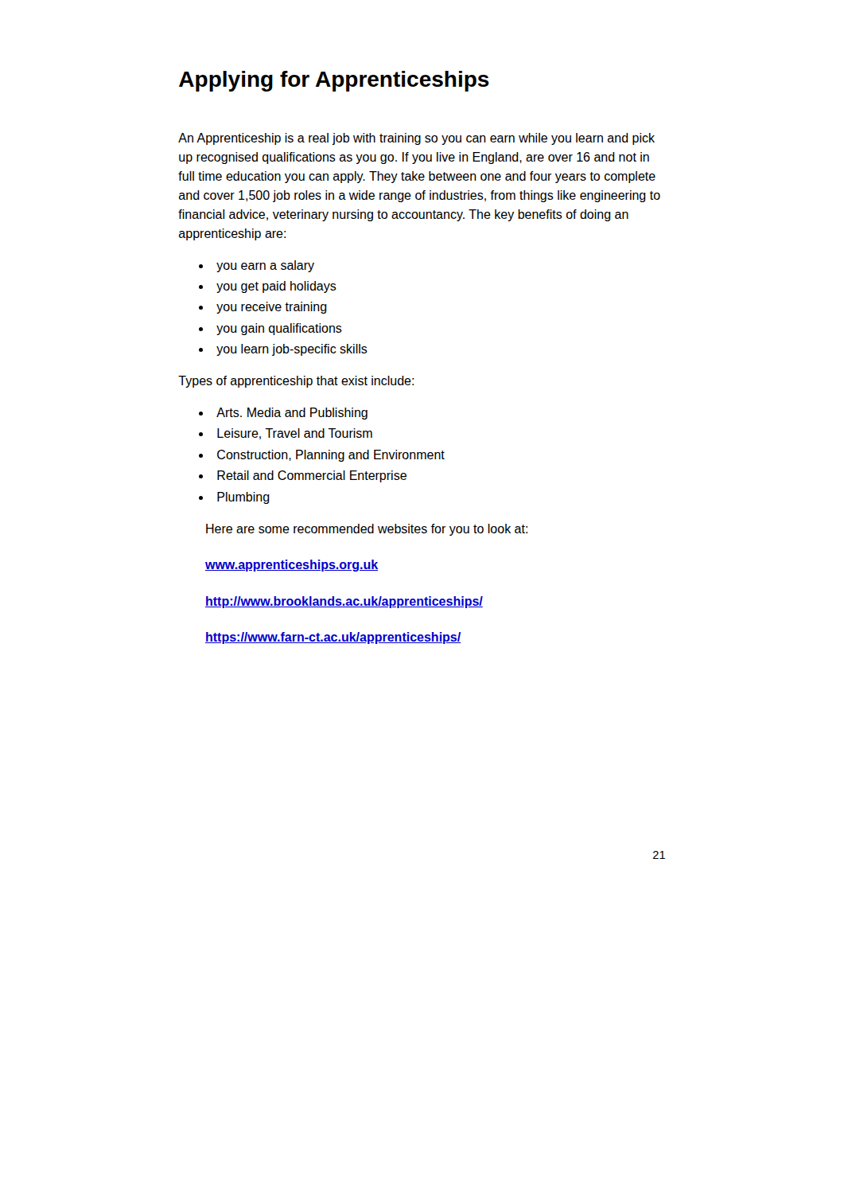Applying for Apprenticeships
An Apprenticeship is a real job with training so you can earn while you learn and pick up recognised qualifications as you go. If you live in England, are over 16 and not in full time education you can apply. They take between one and four years to complete and cover 1,500 job roles in a wide range of industries, from things like engineering to financial advice, veterinary nursing to accountancy. The key benefits of doing an apprenticeship are:
you earn a salary
you get paid holidays
you receive training
you gain qualifications
you learn job-specific skills
Types of apprenticeship that exist include:
Arts. Media and Publishing
Leisure, Travel and Tourism
Construction, Planning and Environment
Retail and Commercial Enterprise
Plumbing
Here are some recommended websites for you to look at:
www.apprenticeships.org.uk
http://www.brooklands.ac.uk/apprenticeships/
https://www.farn-ct.ac.uk/apprenticeships/
21